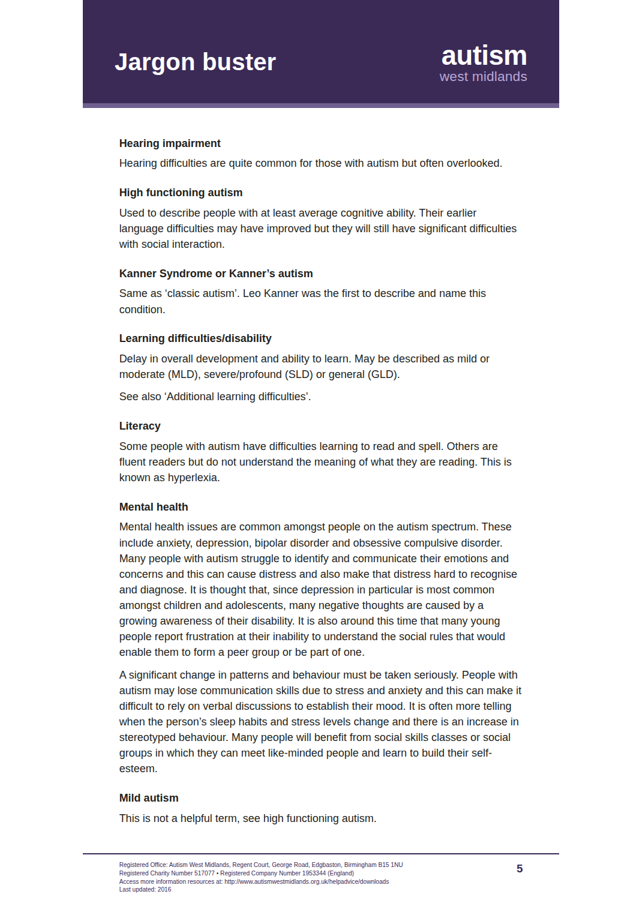Jargon buster
autism west midlands
Hearing impairment
Hearing difficulties are quite common for those with autism but often overlooked.
High functioning autism
Used to describe people with at least average cognitive ability. Their earlier language difficulties may have improved but they will still have significant difficulties with social interaction.
Kanner Syndrome or Kanner’s autism
Same as ‘classic autism’. Leo Kanner was the first to describe and name this condition.
Learning difficulties/disability
Delay in overall development and ability to learn. May be described as mild or moderate (MLD), severe/profound (SLD) or general (GLD).
See also ‘Additional learning difficulties’.
Literacy
Some people with autism have difficulties learning to read and spell. Others are fluent readers but do not understand the meaning of what they are reading. This is known as hyperlexia.
Mental health
Mental health issues are common amongst people on the autism spectrum. These include anxiety, depression, bipolar disorder and obsessive compulsive disorder. Many people with autism struggle to identify and communicate their emotions and concerns and this can cause distress and also make that distress hard to recognise and diagnose. It is thought that, since depression in particular is most common amongst children and adolescents, many negative thoughts are caused by a growing awareness of their disability. It is also around this time that many young people report frustration at their inability to understand the social rules that would enable them to form a peer group or be part of one.
A significant change in patterns and behaviour must be taken seriously. People with autism may lose communication skills due to stress and anxiety and this can make it difficult to rely on verbal discussions to establish their mood. It is often more telling when the person’s sleep habits and stress levels change and there is an increase in stereotyped behaviour. Many people will benefit from social skills classes or social groups in which they can meet like-minded people and learn to build their self-esteem.
Mild autism
This is not a helpful term, see high functioning autism.
Registered Office: Autism West Midlands, Regent Court, George Road, Edgbaston, Birmingham B15 1NU
Registered Charity Number 517077 • Registered Company Number 1953344 (England)
Access more information resources at: http://www.autismwestmidlands.org.uk/helpadvice/downloads
Last updated: 2016
5